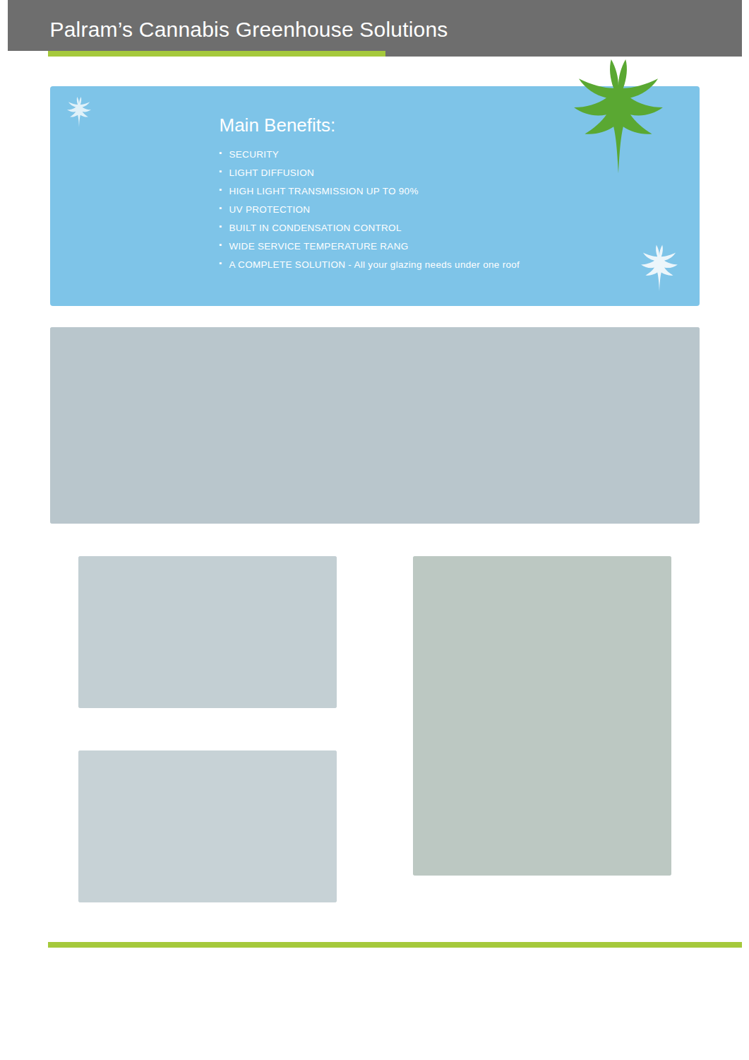Palram’s Cannabis Greenhouse Solutions
Main Benefits:
SECURITY
LIGHT DIFFUSION
HIGH LIGHT TRANSMISSION UP TO 90%
UV PROTECTION
BUILT IN CONDENSATION CONTROL
WIDE SERVICE TEMPERATURE RANG
A COMPLETE SOLUTION - All your glazing needs under one roof